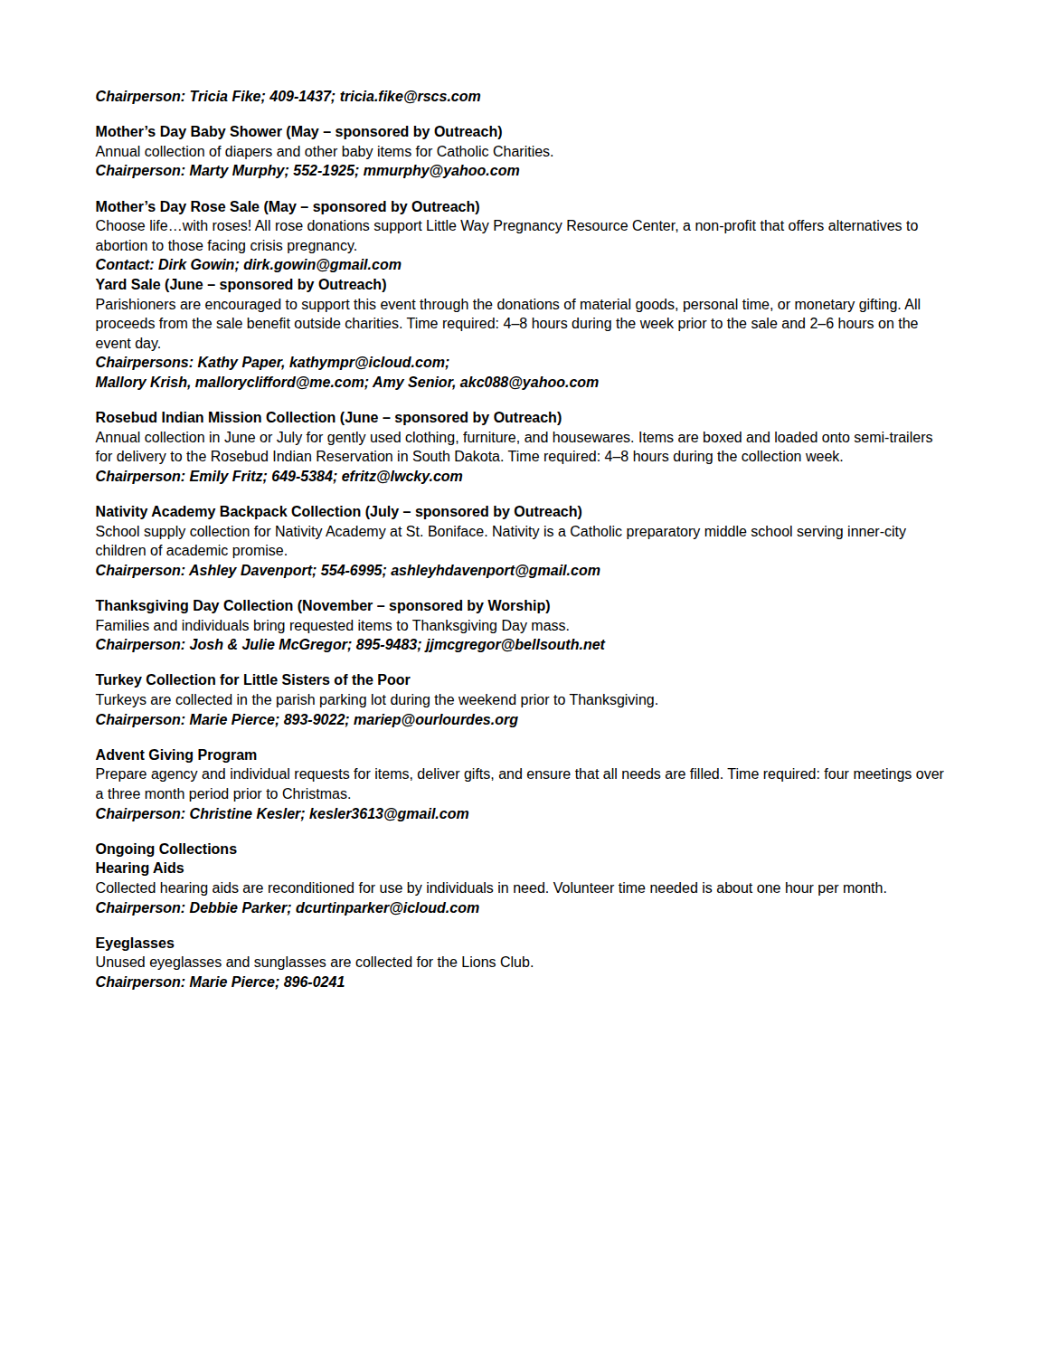Chairperson: Tricia Fike; 409-1437; tricia.fike@rscs.com
Mother’s Day Baby Shower (May – sponsored by Outreach)
Annual collection of diapers and other baby items for Catholic Charities.
Chairperson: Marty Murphy; 552-1925; mmurphy@yahoo.com
Mother’s Day Rose Sale (May – sponsored by Outreach)
Choose life…with roses! All rose donations support Little Way Pregnancy Resource Center, a non-profit that offers alternatives to abortion to those facing crisis pregnancy.
Contact: Dirk Gowin; dirk.gowin@gmail.com
Yard Sale (June – sponsored by Outreach)
Parishioners are encouraged to support this event through the donations of material goods, personal time, or monetary gifting. All proceeds from the sale benefit outside charities. Time required: 4–8 hours during the week prior to the sale and 2–6 hours on the event day.
Chairpersons: Kathy Paper, kathympr@icloud.com;
Mallory Krish, malloryclifford@me.com; Amy Senior, akc088@yahoo.com
Rosebud Indian Mission Collection (June – sponsored by Outreach)
Annual collection in June or July for gently used clothing, furniture, and housewares. Items are boxed and loaded onto semi-trailers for delivery to the Rosebud Indian Reservation in South Dakota. Time required: 4–8 hours during the collection week.
Chairperson: Emily Fritz; 649-5384; efritz@lwcky.com
Nativity Academy Backpack Collection (July – sponsored by Outreach)
School supply collection for Nativity Academy at St. Boniface. Nativity is a Catholic preparatory middle school serving inner-city children of academic promise.
Chairperson: Ashley Davenport; 554-6995; ashleyhdavenport@gmail.com
Thanksgiving Day Collection (November – sponsored by Worship)
Families and individuals bring requested items to Thanksgiving Day mass.
Chairperson: Josh & Julie McGregor; 895-9483; jjmcgregor@bellsouth.net
Turkey Collection for Little Sisters of the Poor
Turkeys are collected in the parish parking lot during the weekend prior to Thanksgiving.
Chairperson: Marie Pierce; 893-9022; mariep@ourlourdes.org
Advent Giving Program
Prepare agency and individual requests for items, deliver gifts, and ensure that all needs are filled. Time required: four meetings over a three month period prior to Christmas.
Chairperson: Christine Kesler; kesler3613@gmail.com
Ongoing Collections
Hearing Aids
Collected hearing aids are reconditioned for use by individuals in need. Volunteer time needed is about one hour per month.
Chairperson: Debbie Parker; dcurtinparker@icloud.com
Eyeglasses
Unused eyeglasses and sunglasses are collected for the Lions Club.
Chairperson: Marie Pierce; 896-0241